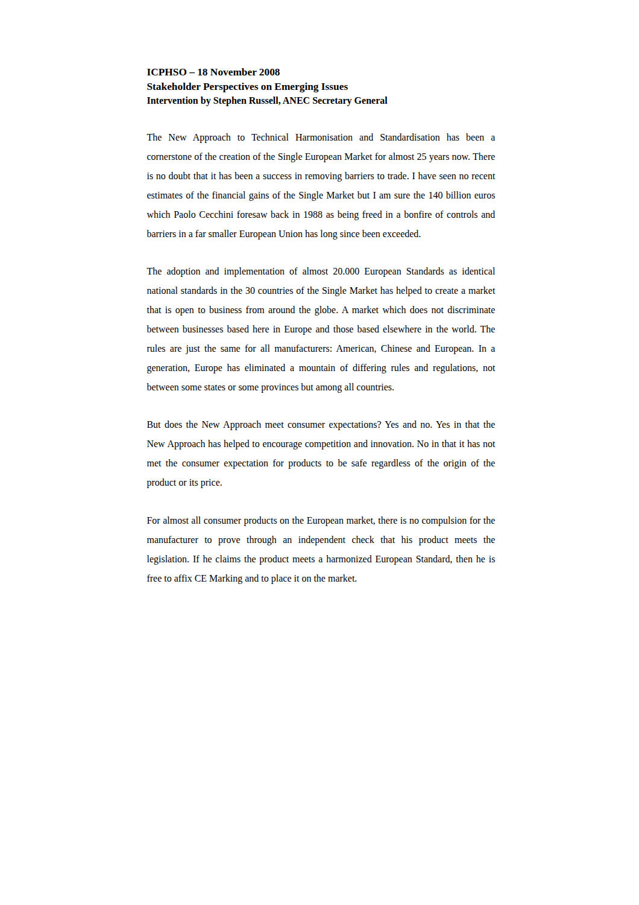ICPHSO – 18 November 2008
Stakeholder Perspectives on Emerging Issues
Intervention by Stephen Russell, ANEC Secretary General
The New Approach to Technical Harmonisation and Standardisation has been a cornerstone of the creation of the Single European Market for almost 25 years now. There is no doubt that it has been a success in removing barriers to trade. I have seen no recent estimates of the financial gains of the Single Market but I am sure the 140 billion euros which Paolo Cecchini foresaw back in 1988 as being freed in a bonfire of controls and barriers in a far smaller European Union has long since been exceeded.
The adoption and implementation of almost 20.000 European Standards as identical national standards in the 30 countries of the Single Market has helped to create a market that is open to business from around the globe. A market which does not discriminate between businesses based here in Europe and those based elsewhere in the world. The rules are just the same for all manufacturers: American, Chinese and European. In a generation, Europe has eliminated a mountain of differing rules and regulations, not between some states or some provinces but among all countries.
But does the New Approach meet consumer expectations? Yes and no. Yes in that the New Approach has helped to encourage competition and innovation. No in that it has not met the consumer expectation for products to be safe regardless of the origin of the product or its price.
For almost all consumer products on the European market, there is no compulsion for the manufacturer to prove through an independent check that his product meets the legislation. If he claims the product meets a harmonized European Standard, then he is free to affix CE Marking and to place it on the market.